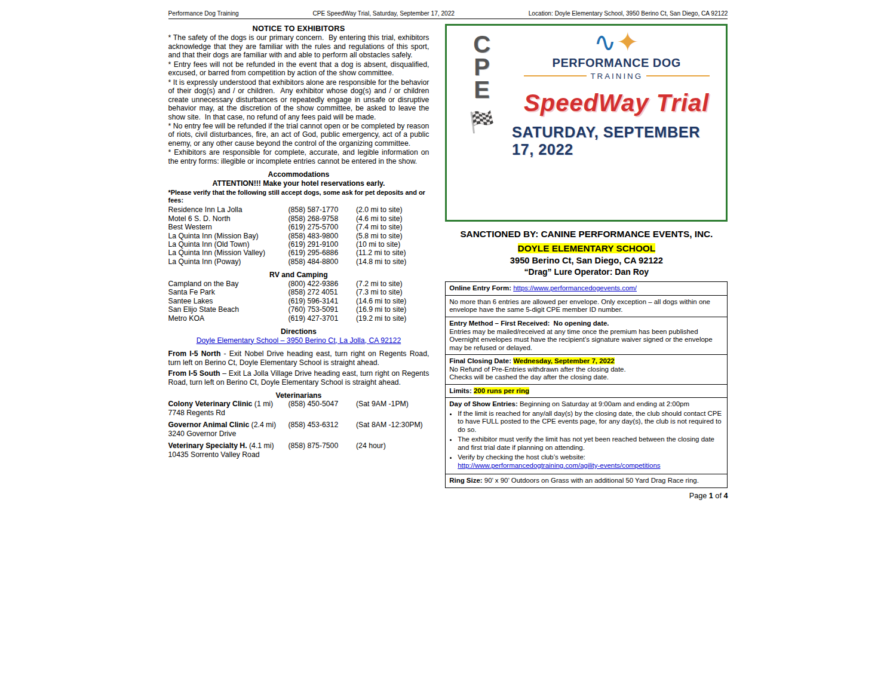Performance Dog Training CPE SpeedWay Trial, Saturday, September 17, 2022 Location: Doyle Elementary School, 3950 Berino Ct, San Diego, CA 92122
NOTICE TO EXHIBITORS
* The safety of the dogs is our primary concern. By entering this trial, exhibitors acknowledge that they are familiar with the rules and regulations of this sport, and that their dogs are familiar with and able to perform all obstacles safely.
* Entry fees will not be refunded in the event that a dog is absent, disqualified, excused, or barred from competition by action of the show committee.
* It is expressly understood that exhibitors alone are responsible for the behavior of their dog(s) and / or children. Any exhibitor whose dog(s) and / or children create unnecessary disturbances or repeatedly engage in unsafe or disruptive behavior may, at the discretion of the show committee, be asked to leave the show site. In that case, no refund of any fees paid will be made.
* No entry fee will be refunded if the trial cannot open or be completed by reason of riots, civil disturbances, fire, an act of God, public emergency, act of a public enemy, or any other cause beyond the control of the organizing committee.
* Exhibitors are responsible for complete, accurate, and legible information on the entry forms: illegible or incomplete entries cannot be entered in the show.
Accommodations
ATTENTION!!! Make your hotel reservations early.
*Please verify that the following still accept dogs, some ask for pet deposits and or fees:
| Residence Inn La Jolla | (858) 587-1770 | (2.0 mi to site) |
| Motel 6 S. D. North | (858) 268-9758 | (4.6 mi to site) |
| Best Western | (619) 275-5700 | (7.4 mi to site) |
| La Quinta Inn (Mission Bay) | (858) 483-9800 | (5.8 mi to site) |
| La Quinta Inn (Old Town) | (619) 291-9100 | (10 mi to site) |
| La Quinta Inn (Mission Valley) | (619) 295-6886 | (11.2 mi to site) |
| La Quinta Inn (Poway) | (858) 484-8800 | (14.8 mi to site) |
RV and Camping
| Campland on the Bay | (800) 422-9386 | (7.2 mi to site) |
| Santa Fe Park | (858) 272 4051 | (7.3 mi to site) |
| Santee Lakes | (619) 596-3141 | (14.6 mi to site) |
| San Elijo State Beach | (760) 753-5091 | (16.9 mi to site) |
| Metro KOA | (619) 427-3701 | (19.2 mi to site) |
Directions
Doyle Elementary School – 3950 Berino Ct, La Jolla, CA 92122
From I-5 North - Exit Nobel Drive heading east, turn right on Regents Road, turn left on Berino Ct, Doyle Elementary School is straight ahead.
From I-5 South – Exit La Jolla Village Drive heading east, turn right on Regents Road, turn left on Berino Ct, Doyle Elementary School is straight ahead.
Veterinarians
| Colony Veterinary Clinic (1 mi) | (858) 450-5047 | (Sat 9AM -1PM) |
| 7748 Regents Rd | | |
| Governor Animal Clinic (2.4 mi) | (858) 453-6312 | (Sat 8AM -12:30PM) |
| 3240 Governor Drive | | |
| Veterinary Specialty H. (4.1 mi) | (858) 875-7500 | (24 hour) |
| 10435 Sorrento Valley Road | | |
C
P
E
🏁
∿✦
PERFORMANCE DOG
TRAINING
SpeedWay Trial
SATURDAY, SEPTEMBER 17, 2022
SANCTIONED BY: CANINE PERFORMANCE EVENTS, INC.
DOYLE ELEMENTARY SCHOOL
3950 Berino Ct, San Diego, CA 92122
“Drag” Lure Operator: Dan Roy
| Online Entry Form: https://www.performancedogevents.com/ |
| No more than 6 entries are allowed per envelope. Only exception – all dogs within one envelope have the same 5-digit CPE member ID number. |
| Entry Method – First Received: No opening date. Entries may be mailed/received at any time once the premium has been published Overnight envelopes must have the recipient’s signature waiver signed or the envelope may be refused or delayed. |
| Final Closing Date: Wednesday, September 7, 2022 No Refund of Pre-Entries withdrawn after the closing date. Checks will be cashed the day after the closing date. |
| Limits: 200 runs per ring |
| Day of Show Entries: Beginning on Saturday at 9:00am and ending at 2:00pm If the limit is reached for any/all day(s) by the closing date, the club should contact CPE to have FULL posted to the CPE events page, for any day(s), the club is not required to do so. The exhibitor must verify the limit has not yet been reached between the closing date and first trial date if planning on attending. Verify by checking the host club’s website: http://www.performancedogtraining.com/agility-events/competitions |
| Ring Size: 90’ x 90’ Outdoors on Grass with an additional 50 Yard Drag Race ring. |
Page 1 of 4